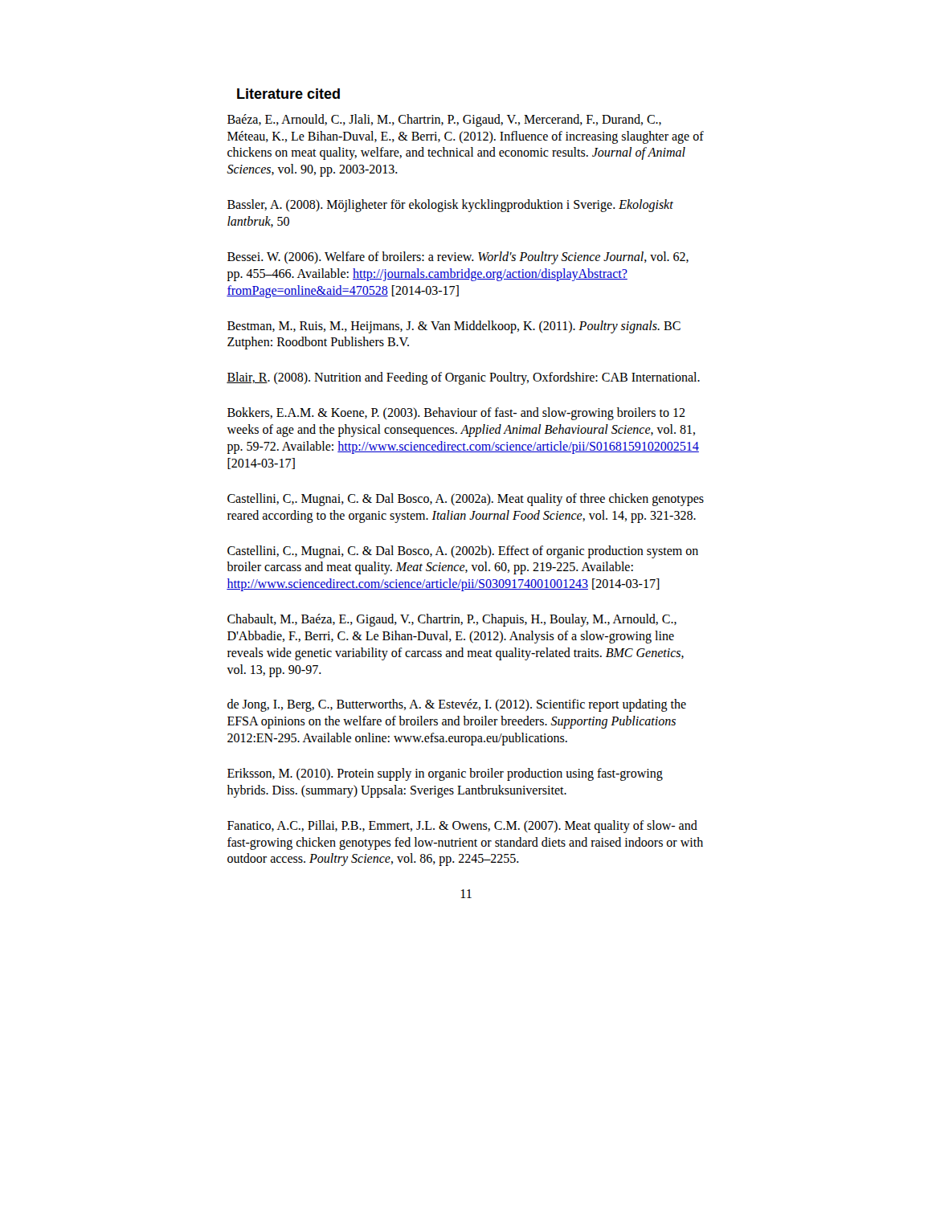Literature cited
Baéza, E., Arnould, C., Jlali, M., Chartrin, P., Gigaud, V., Mercerand, F., Durand, C., Méteau, K., Le Bihan-Duval, E., & Berri, C. (2012). Influence of increasing slaughter age of chickens on meat quality, welfare, and technical and economic results. Journal of Animal Sciences, vol. 90, pp. 2003-2013.
Bassler, A. (2008). Möjligheter för ekologisk kycklingproduktion i Sverige. Ekologiskt lantbruk, 50
Bessei. W. (2006). Welfare of broilers: a review. World's Poultry Science Journal, vol. 62, pp. 455–466. Available: http://journals.cambridge.org/action/displayAbstract?fromPage=online&aid=470528 [2014-03-17]
Bestman, M., Ruis, M., Heijmans, J. & Van Middelkoop, K. (2011). Poultry signals. BC Zutphen: Roodbont Publishers B.V.
Blair, R. (2008). Nutrition and Feeding of Organic Poultry, Oxfordshire: CAB International.
Bokkers, E.A.M. & Koene, P. (2003). Behaviour of fast- and slow-growing broilers to 12 weeks of age and the physical consequences. Applied Animal Behavioural Science, vol. 81, pp. 59-72. Available: http://www.sciencedirect.com/science/article/pii/S0168159102002514 [2014-03-17]
Castellini, C,. Mugnai, C. & Dal Bosco, A. (2002a). Meat quality of three chicken genotypes reared according to the organic system. Italian Journal Food Science, vol. 14, pp. 321-328.
Castellini, C., Mugnai, C. & Dal Bosco, A. (2002b). Effect of organic production system on broiler carcass and meat quality. Meat Science, vol. 60, pp. 219-225. Available: http://www.sciencedirect.com/science/article/pii/S0309174001001243 [2014-03-17]
Chabault, M., Baéza, E., Gigaud, V., Chartrin, P., Chapuis, H., Boulay, M., Arnould, C., D'Abbadie, F., Berri, C. & Le Bihan-Duval, E. (2012). Analysis of a slow-growing line reveals wide genetic variability of carcass and meat quality-related traits. BMC Genetics, vol. 13, pp. 90-97.
de Jong, I., Berg, C., Butterworths, A. & Estevéz, I. (2012). Scientific report updating the EFSA opinions on the welfare of broilers and broiler breeders. Supporting Publications 2012:EN-295. Available online: www.efsa.europa.eu/publications.
Eriksson, M. (2010). Protein supply in organic broiler production using fast-growing hybrids. Diss. (summary) Uppsala: Sveriges Lantbruksuniversitet.
Fanatico, A.C., Pillai, P.B., Emmert, J.L. & Owens, C.M. (2007). Meat quality of slow- and fast-growing chicken genotypes fed low-nutrient or standard diets and raised indoors or with outdoor access. Poultry Science, vol. 86, pp. 2245–2255.
11